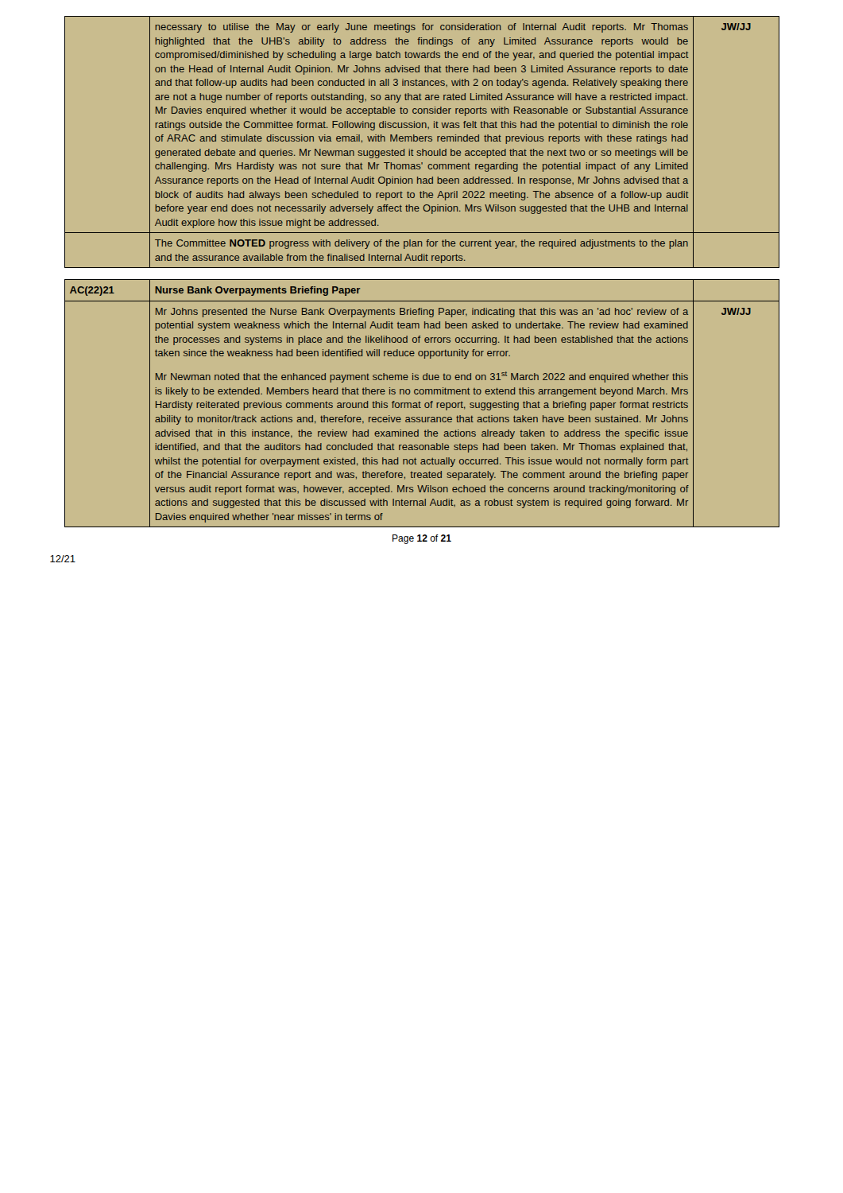| | necessary to utilise the May or early June meetings for consideration of Internal Audit reports. Mr Thomas highlighted that the UHB's ability to address the findings of any Limited Assurance reports would be compromised/diminished by scheduling a large batch towards the end of the year, and queried the potential impact on the Head of Internal Audit Opinion. Mr Johns advised that there had been 3 Limited Assurance reports to date and that follow-up audits had been conducted in all 3 instances, with 2 on today's agenda. Relatively speaking there are not a huge number of reports outstanding, so any that are rated Limited Assurance will have a restricted impact. Mr Davies enquired whether it would be acceptable to consider reports with Reasonable or Substantial Assurance ratings outside the Committee format. Following discussion, it was felt that this had the potential to diminish the role of ARAC and stimulate discussion via email, with Members reminded that previous reports with these ratings had generated debate and queries. Mr Newman suggested it should be accepted that the next two or so meetings will be challenging. Mrs Hardisty was not sure that Mr Thomas' comment regarding the potential impact of any Limited Assurance reports on the Head of Internal Audit Opinion had been addressed. In response, Mr Johns advised that a block of audits had always been scheduled to report to the April 2022 meeting. The absence of a follow-up audit before year end does not necessarily adversely affect the Opinion. Mrs Wilson suggested that the UHB and Internal Audit explore how this issue might be addressed. | JW/JJ |
| | The Committee NOTED progress with delivery of the plan for the current year, the required adjustments to the plan and the assurance available from the finalised Internal Audit reports. | |
| AC(22)21 | Nurse Bank Overpayments Briefing Paper | |
| | Mr Johns presented the Nurse Bank Overpayments Briefing Paper, indicating that this was an 'ad hoc' review of a potential system weakness which the Internal Audit team had been asked to undertake. The review had examined the processes and systems in place and the likelihood of errors occurring. It had been established that the actions taken since the weakness had been identified will reduce opportunity for error. Mr Newman noted that the enhanced payment scheme is due to end on 31 st March 2022 and enquired whether this is likely to be extended. Members heard that there is no commitment to extend this arrangement beyond March. Mrs Hardisty reiterated previous comments around this format of report, suggesting that a briefing paper format restricts ability to monitor/track actions and, therefore, receive assurance that actions taken have been sustained. Mr Johns advised that in this instance, the review had examined the actions already taken to address the specific issue identified, and that the auditors had concluded that reasonable steps had been taken. Mr Thomas explained that, whilst the potential for overpayment existed, this had not actually occurred. This issue would not normally form part of the Financial Assurance report and was, therefore, treated separately. The comment around the briefing paper versus audit report format was, however, accepted. Mrs Wilson echoed the concerns around tracking/monitoring of actions and suggested that this be discussed with Internal Audit, as a robust system is required going forward. Mr Davies enquired whether 'near misses' in terms of | JW/JJ |
Page 12 of 21
12/21